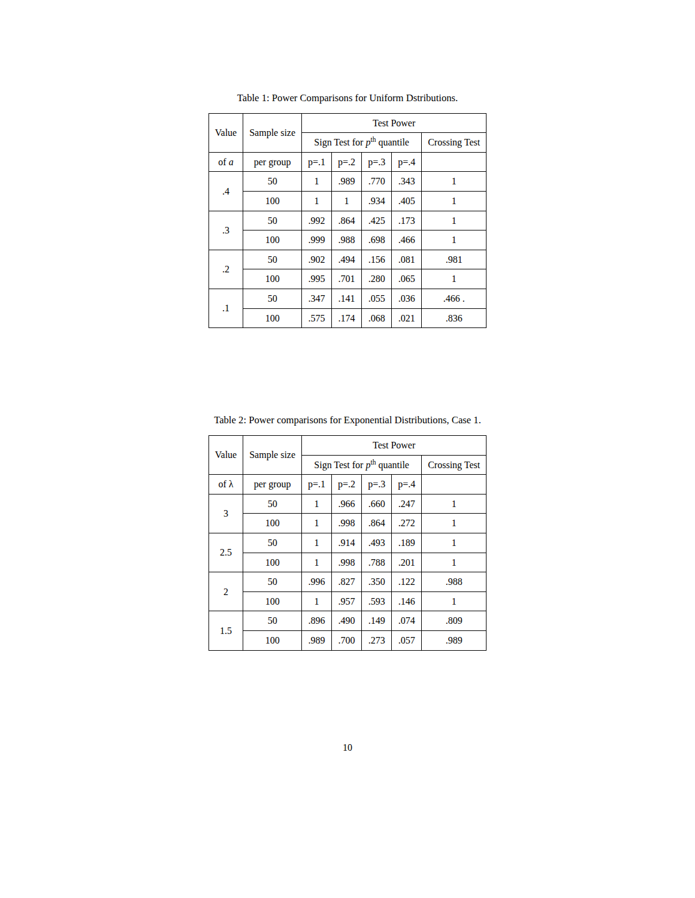Table 1: Power Comparisons for Uniform Dstributions.
| Value | Sample size | Test Power |
| Sign Test for p th quantile | Crossing Test |
| of a | per group | p=.1 | p=.2 | p=.3 | p=.4 | |
| .4 | 50 | 1 | .989 | .770 | .343 | 1 |
| 100 | 1 | 1 | .934 | .405 | 1 |
| .3 | 50 | .992 | .864 | .425 | .173 | 1 |
| 100 | .999 | .988 | .698 | .466 | 1 |
| .2 | 50 | .902 | .494 | .156 | .081 | .981 |
| 100 | .995 | .701 | .280 | .065 | 1 |
| .1 | 50 | .347 | .141 | .055 | .036 | .466 . |
| 100 | .575 | .174 | .068 | .021 | .836 |
Table 2: Power comparisons for Exponential Distributions, Case 1.
| Value | Sample size | Test Power |
| Sign Test for p th quantile | Crossing Test |
| of λ | per group | p=.1 | p=.2 | p=.3 | p=.4 | |
| 3 | 50 | 1 | .966 | .660 | .247 | 1 |
| 100 | 1 | .998 | .864 | .272 | 1 |
| 2.5 | 50 | 1 | .914 | .493 | .189 | 1 |
| 100 | 1 | .998 | .788 | .201 | 1 |
| 2 | 50 | .996 | .827 | .350 | .122 | .988 |
| 100 | 1 | .957 | .593 | .146 | 1 |
| 1.5 | 50 | .896 | .490 | .149 | .074 | .809 |
| 100 | .989 | .700 | .273 | .057 | .989 |
10